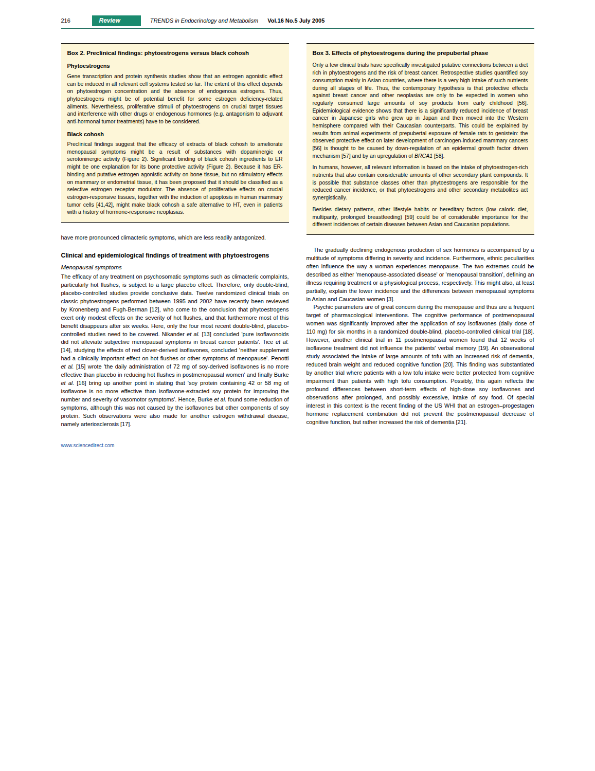216
Review
TRENDS in Endocrinology and MetabolismVol.16 No.5 July 2005
Box 2. Preclinical findings: phytoestrogens versus black cohosh
Phytoestrogens
Gene transcription and protein synthesis studies show that an estrogen agonistic effect can be induced in all relevant cell systems tested so far. The extent of this effect depends on phytoestrogen concentration and the absence of endogenous estrogens. Thus, phytoestrogens might be of potential benefit for some estrogen deficiency-related ailments. Nevertheless, proliferative stimuli of phytoestrogens on crucial target tissues and interference with other drugs or endogenous hormones (e.g. antagonism to adjuvant anti-hormonal tumor treatments) have to be considered.
Black cohosh
Preclinical findings suggest that the efficacy of extracts of black cohosh to ameliorate menopausal symptoms might be a result of substances with dopaminergic or serotoninergic activity (Figure 2). Significant binding of black cohosh ingredients to ER might be one explanation for its bone protective activity (Figure 2). Because it has ER-binding and putative estrogen agonistic activity on bone tissue, but no stimulatory effects on mammary or endometrial tissue, it has been proposed that it should be classified as a selective estrogen receptor modulator. The absence of proliferative effects on crucial estrogen-responsive tissues, together with the induction of apoptosis in human mammary tumor cells [41,42], might make black cohosh a safe alternative to HT, even in patients with a history of hormone-responsive neoplasias.
have more pronounced climacteric symptoms, which are less readily antagonized.
Clinical and epidemiological findings of treatment with phytoestrogens
Menopausal symptoms
The efficacy of any treatment on psychosomatic symptoms such as climacteric complaints, particularly hot flushes, is subject to a large placebo effect. Therefore, only double-blind, placebo-controlled studies provide conclusive data. Twelve randomized clinical trials on classic phytoestrogens performed between 1995 and 2002 have recently been reviewed by Kronenberg and Fugh-Berman [12], who come to the conclusion that phytoestrogens exert only modest effects on the severity of hot flushes, and that furthermore most of this benefit disappears after six weeks. Here, only the four most recent double-blind, placebo-controlled studies need to be covered. Nikander et al. [13] concluded 'pure isoflavonoids did not alleviate subjective menopausal symptoms in breast cancer patients'. Tice et al. [14], studying the effects of red clover-derived isoflavones, concluded 'neither supplement had a clinically important effect on hot flushes or other symptoms of menopause'. Penotti et al. [15] wrote 'the daily administration of 72 mg of soy-derived isoflavones is no more effective than placebo in reducing hot flushes in postmenopausal women' and finally Burke et al. [16] bring up another point in stating that 'soy protein containing 42 or 58 mg of isoflavone is no more effective than isoflavone-extracted soy protein for improving the number and severity of vasomotor symptoms'. Hence, Burke et al. found some reduction of symptoms, although this was not caused by the isoflavones but other components of soy protein. Such observations were also made for another estrogen withdrawal disease, namely arteriosclerosis [17].
www.sciencedirect.com
Box 3. Effects of phytoestrogens during the prepubertal phase
Only a few clinical trials have specifically investigated putative connections between a diet rich in phytoestrogens and the risk of breast cancer. Retrospective studies quantified soy consumption mainly in Asian countries, where there is a very high intake of such nutrients during all stages of life. Thus, the contemporary hypothesis is that protective effects against breast cancer and other neoplasias are only to be expected in women who regularly consumed large amounts of soy products from early childhood [56]. Epidemiological evidence shows that there is a significantly reduced incidence of breast cancer in Japanese girls who grew up in Japan and then moved into the Western hemisphere compared with their Caucasian counterparts. This could be explained by results from animal experiments of prepubertal exposure of female rats to genistein: the observed protective effect on later development of carcinogen-induced mammary cancers [56] is thought to be caused by down-regulation of an epidermal growth factor driven mechanism [57] and by an upregulation of BRCA1 [58].
In humans, however, all relevant information is based on the intake of phytoestrogen-rich nutrients that also contain considerable amounts of other secondary plant compounds. It is possible that substance classes other than phytoestrogens are responsible for the reduced cancer incidence, or that phytoestrogens and other secondary metabolites act synergistically.
Besides dietary patterns, other lifestyle habits or hereditary factors (low caloric diet, multiparity, prolonged breastfeeding) [59] could be of considerable importance for the different incidences of certain diseases between Asian and Caucasian populations.
The gradually declining endogenous production of sex hormones is accompanied by a multitude of symptoms differing in severity and incidence. Furthermore, ethnic peculiarities often influence the way a woman experiences menopause. The two extremes could be described as either 'menopause-associated disease' or 'menopausal transition', defining an illness requiring treatment or a physiological process, respectively. This might also, at least partially, explain the lower incidence and the differences between menopausal symptoms in Asian and Caucasian women [3].
Psychic parameters are of great concern during the menopause and thus are a frequent target of pharmacological interventions. The cognitive performance of postmenopausal women was significantly improved after the application of soy isoflavones (daily dose of 110 mg) for six months in a randomized double-blind, placebo-controlled clinical trial [18]. However, another clinical trial in 11 postmenopausal women found that 12 weeks of isoflavone treatment did not influence the patients' verbal memory [19]. An observational study associated the intake of large amounts of tofu with an increased risk of dementia, reduced brain weight and reduced cognitive function [20]. This finding was substantiated by another trial where patients with a low tofu intake were better protected from cognitive impairment than patients with high tofu consumption. Possibly, this again reflects the profound differences between short-term effects of high-dose soy isoflavones and observations after prolonged, and possibly excessive, intake of soy food. Of special interest in this context is the recent finding of the US WHI that an estrogen–progestagen hormone replacement combination did not prevent the postmenopausal decrease of cognitive function, but rather increased the risk of dementia [21].